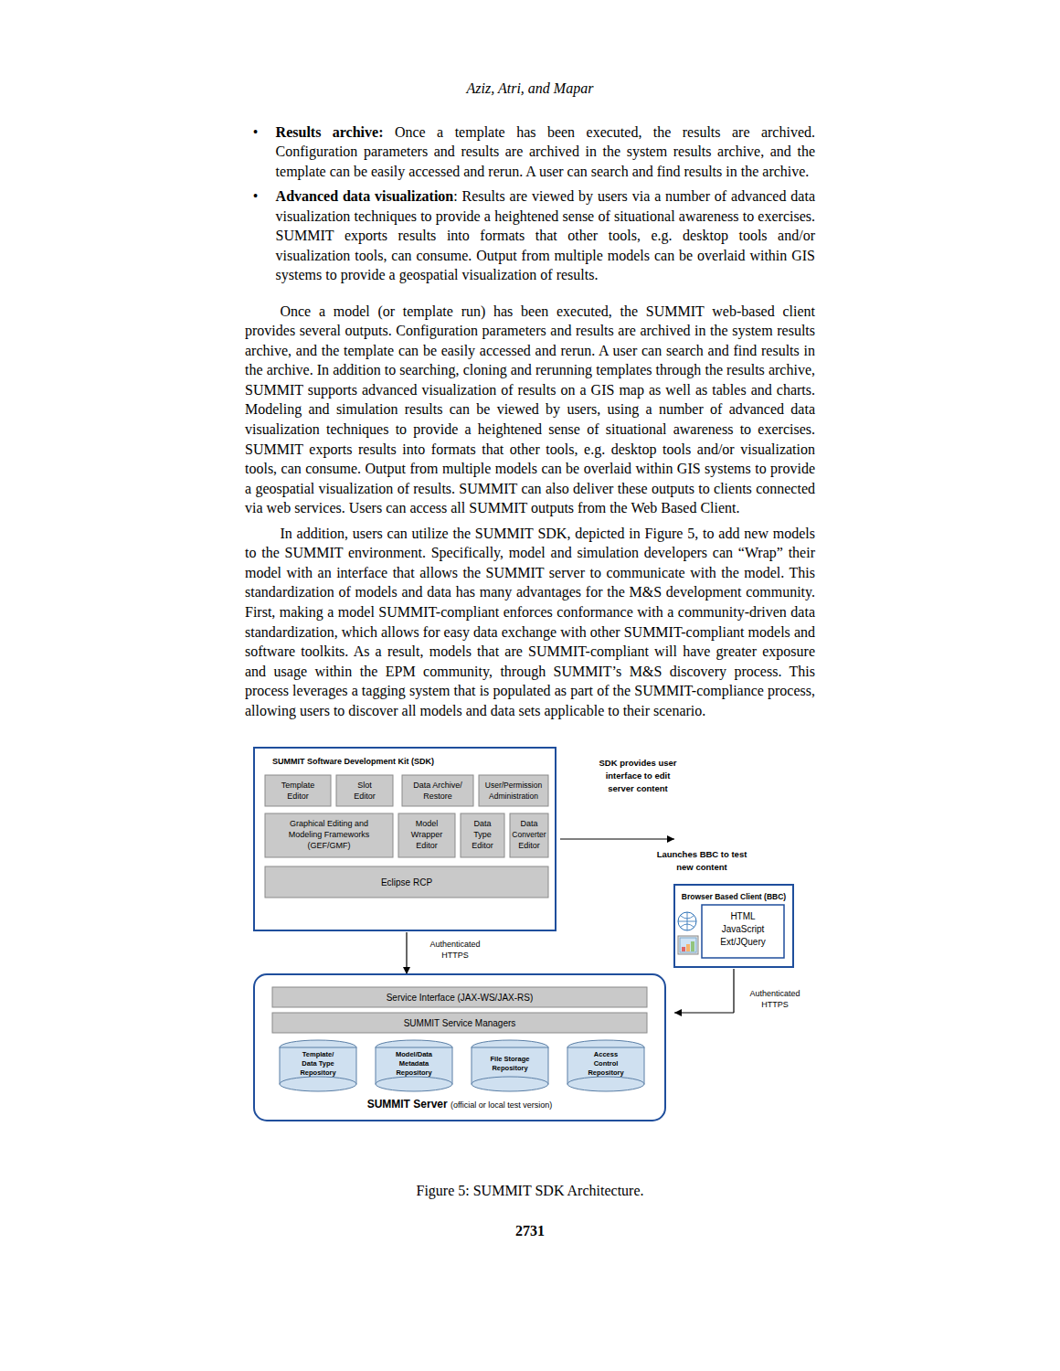Aziz, Atri, and Mapar
Results archive: Once a template has been executed, the results are archived. Configuration parameters and results are archived in the system results archive, and the template can be easily accessed and rerun. A user can search and find results in the archive.
Advanced data visualization: Results are viewed by users via a number of advanced data visualization techniques to provide a heightened sense of situational awareness to exercises. SUMMIT exports results into formats that other tools, e.g. desktop tools and/or visualization tools, can consume. Output from multiple models can be overlaid within GIS systems to provide a geospatial visualization of results.
Once a model (or template run) has been executed, the SUMMIT web-based client provides several outputs. Configuration parameters and results are archived in the system results archive, and the template can be easily accessed and rerun. A user can search and find results in the archive. In addition to searching, cloning and rerunning templates through the results archive, SUMMIT supports advanced visualization of results on a GIS map as well as tables and charts. Modeling and simulation results can be viewed by users, using a number of advanced data visualization techniques to provide a heightened sense of situational awareness to exercises. SUMMIT exports results into formats that other tools, e.g. desktop tools and/or visualization tools, can consume. Output from multiple models can be overlaid within GIS systems to provide a geospatial visualization of results. SUMMIT can also deliver these outputs to clients connected via web services. Users can access all SUMMIT outputs from the Web Based Client.
In addition, users can utilize the SUMMIT SDK, depicted in Figure 5, to add new models to the SUMMIT environment. Specifically, model and simulation developers can “Wrap” their model with an interface that allows the SUMMIT server to communicate with the model. This standardization of models and data has many advantages for the M&S development community. First, making a model SUMMIT-compliant enforces conformance with a community-driven data standardization, which allows for easy data exchange with other SUMMIT-compliant models and software toolkits. As a result, models that are SUMMIT-compliant will have greater exposure and usage within the EPM community, through SUMMIT’s M&S discovery process. This process leverages a tagging system that is populated as part of the SUMMIT-compliance process, allowing users to discover all models and data sets applicable to their scenario.
SUMMIT Software Development Kit (SDK) Template Editor Slot Editor Data Archive/ Restore User/Permission Administration Graphical Editing and Modeling Frameworks (GEF/GMF) Model Wrapper Editor Data Type Editor Data Converter Editor Eclipse RCP SDK provides user interface to edit server content Launches BBC to test new content Authenticated HTTPS Browser Based Client (BBC) HTML JavaScript Ext/JQuery Authenticated HTTPS Service Interface (JAX-WS/JAX-RS) SUMMIT Service Managers Template/ Data Type Repository Model/Data Metadata Repository File Storage Repository Access Control Repository SUMMIT Server (official or local test version)
Figure 5: SUMMIT SDK Architecture.
2731